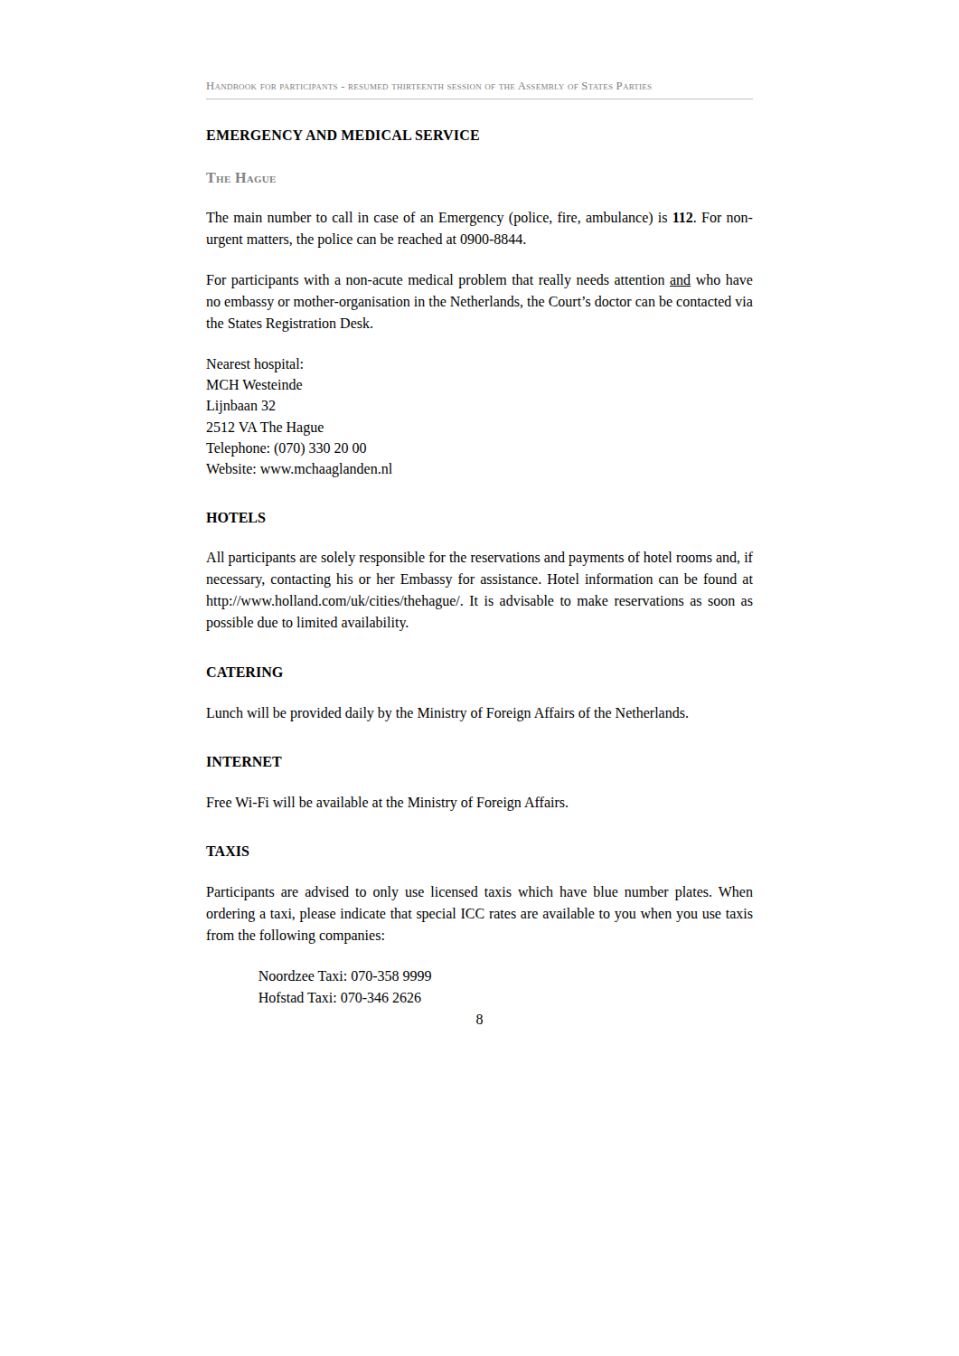Handbook for participants - resumed thirteenth session of the Assembly of States Parties
EMERGENCY AND MEDICAL SERVICE
The Hague
The main number to call in case of an Emergency (police, fire, ambulance) is 112. For non-urgent matters, the police can be reached at 0900-8844.
For participants with a non-acute medical problem that really needs attention and who have no embassy or mother-organisation in the Netherlands, the Court’s doctor can be contacted via the States Registration Desk.
Nearest hospital:
MCH Westeinde
Lijnbaan 32
2512 VA The Hague
Telephone: (070) 330 20 00
Website: www.mchaaglanden.nl
HOTELS
All participants are solely responsible for the reservations and payments of hotel rooms and, if necessary, contacting his or her Embassy for assistance. Hotel information can be found at http://www.holland.com/uk/cities/thehague/. It is advisable to make reservations as soon as possible due to limited availability.
CATERING
Lunch will be provided daily by the Ministry of Foreign Affairs of the Netherlands.
INTERNET
Free Wi-Fi will be available at the Ministry of Foreign Affairs.
TAXIS
Participants are advised to only use licensed taxis which have blue number plates. When ordering a taxi, please indicate that special ICC rates are available to you when you use taxis from the following companies:
Noordzee Taxi: 070-358 9999
Hofstad Taxi: 070-346 2626
8